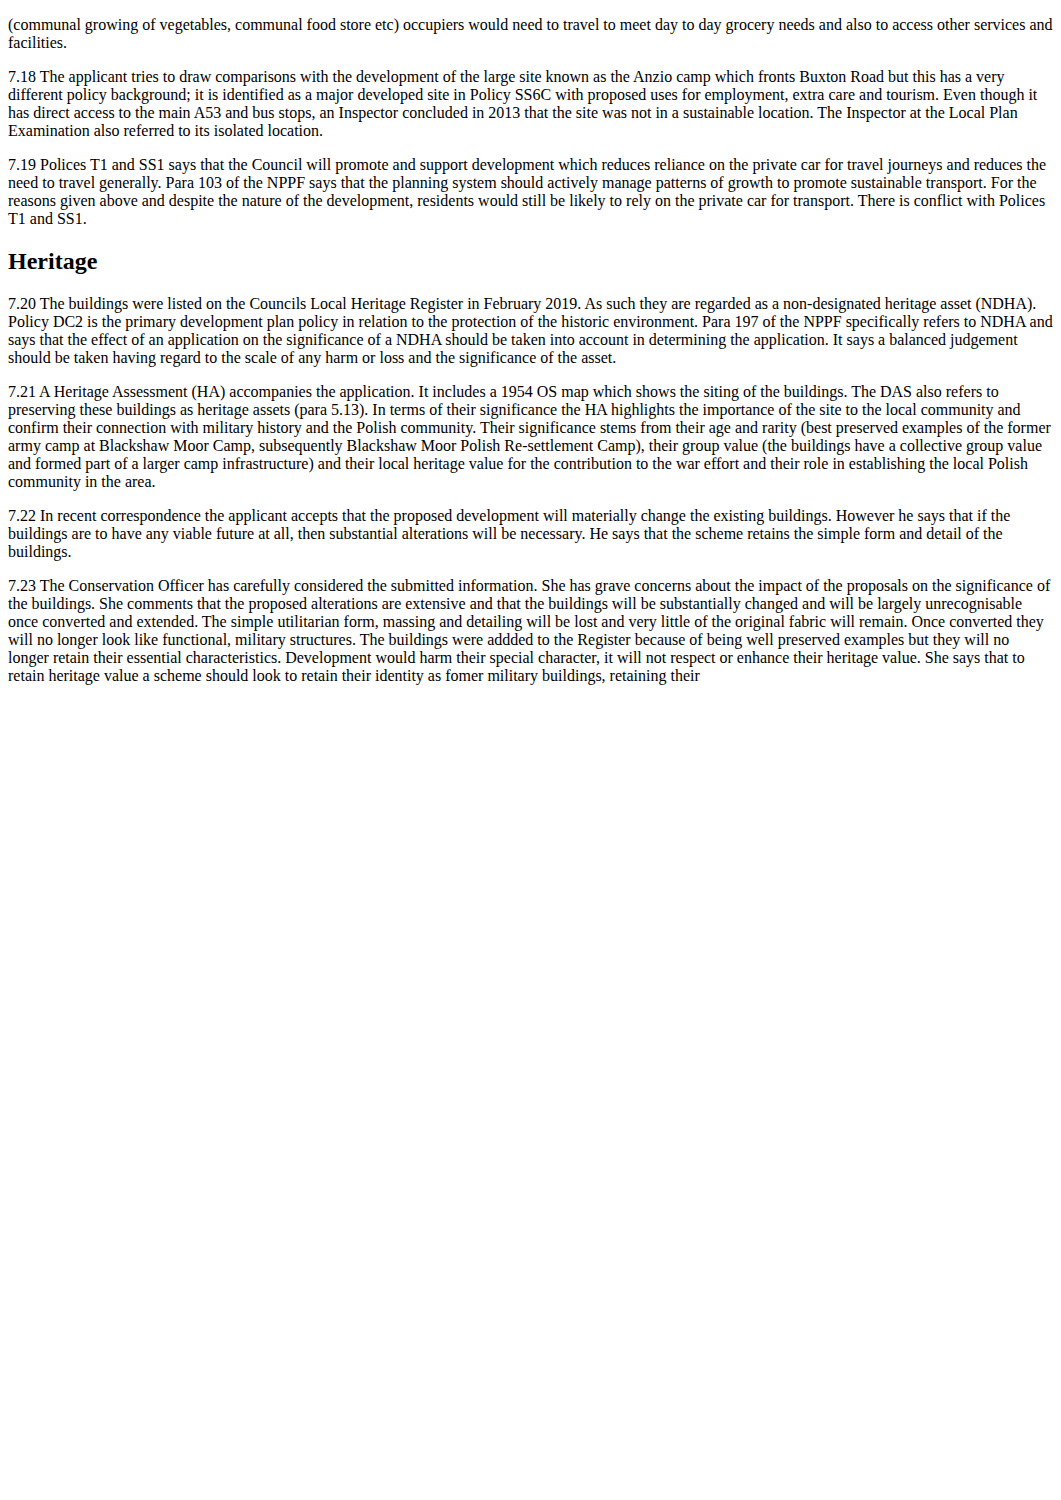(communal growing of vegetables, communal food store etc) occupiers would need to travel to meet day to day grocery needs and also to access other services and facilities.
7.18 The applicant tries to draw comparisons with the development of the large site known as the Anzio camp which fronts Buxton Road but this has a very different policy background; it is identified as a major developed site in Policy SS6C with proposed uses for employment, extra care and tourism. Even though it has direct access to the main A53 and bus stops, an Inspector concluded in 2013 that the site was not in a sustainable location. The Inspector at the Local Plan Examination also referred to its isolated location.
7.19 Polices T1 and SS1 says that the Council will promote and support development which reduces reliance on the private car for travel journeys and reduces the need to travel generally. Para 103 of the NPPF says that the planning system should actively manage patterns of growth to promote sustainable transport. For the reasons given above and despite the nature of the development, residents would still be likely to rely on the private car for transport. There is conflict with Polices T1 and SS1.
Heritage
7.20 The buildings were listed on the Councils Local Heritage Register in February 2019. As such they are regarded as a non-designated heritage asset (NDHA). Policy DC2 is the primary development plan policy in relation to the protection of the historic environment. Para 197 of the NPPF specifically refers to NDHA and says that the effect of an application on the significance of a NDHA should be taken into account in determining the application. It says a balanced judgement should be taken having regard to the scale of any harm or loss and the significance of the asset.
7.21 A Heritage Assessment (HA) accompanies the application. It includes a 1954 OS map which shows the siting of the buildings. The DAS also refers to preserving these buildings as heritage assets (para 5.13). In terms of their significance the HA highlights the importance of the site to the local community and confirm their connection with military history and the Polish community. Their significance stems from their age and rarity (best preserved examples of the former army camp at Blackshaw Moor Camp, subsequently Blackshaw Moor Polish Re-settlement Camp), their group value (the buildings have a collective group value and formed part of a larger camp infrastructure) and their local heritage value for the contribution to the war effort and their role in establishing the local Polish community in the area.
7.22 In recent correspondence the applicant accepts that the proposed development will materially change the existing buildings. However he says that if the buildings are to have any viable future at all, then substantial alterations will be necessary. He says that the scheme retains the simple form and detail of the buildings.
7.23 The Conservation Officer has carefully considered the submitted information. She has grave concerns about the impact of the proposals on the significance of the buildings. She comments that the proposed alterations are extensive and that the buildings will be substantially changed and will be largely unrecognisable once converted and extended. The simple utilitarian form, massing and detailing will be lost and very little of the original fabric will remain. Once converted they will no longer look like functional, military structures. The buildings were addded to the Register because of being well preserved examples but they will no longer retain their essential characteristics. Development would harm their special character, it will not respect or enhance their heritage value. She says that to retain heritage value a scheme should look to retain their identity as fomer military buildings, retaining their